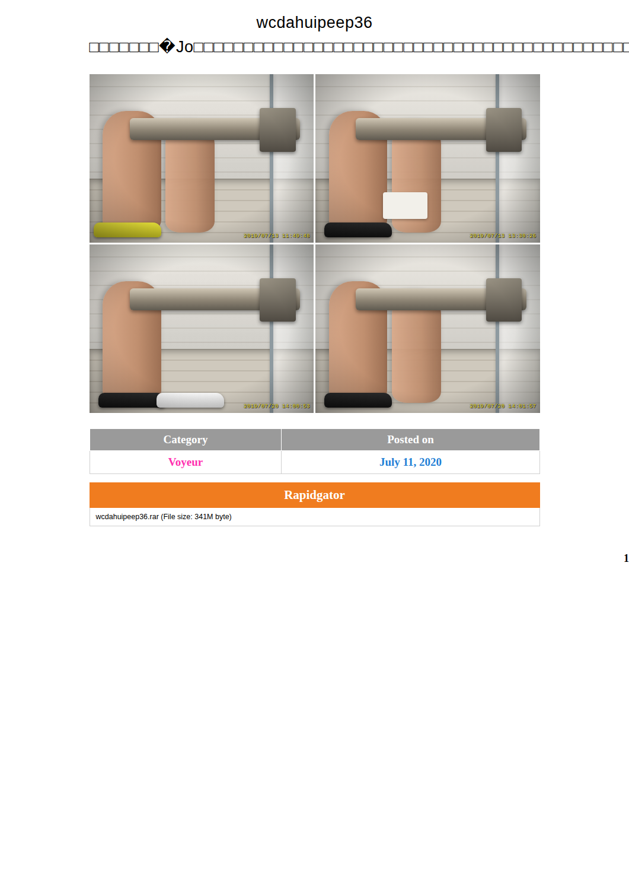wcdahuipeep36 □□□□□□□�Jo□□□□□□□□□□□□□□□□□□□□□□□□□□□□□□□□□□□□□□□□□□□□
2019/07/13 11:49:48
2019/07/13 13:30:26
2019/07/20 14:00:53
2019/07/20 14:01:57
| Category | Posted on |
| --- | --- |
| Voyeur | July 11, 2020 |
| Rapidgator |
| --- |
| wcdahuipeep36.rar (File size: 341M byte) |
1